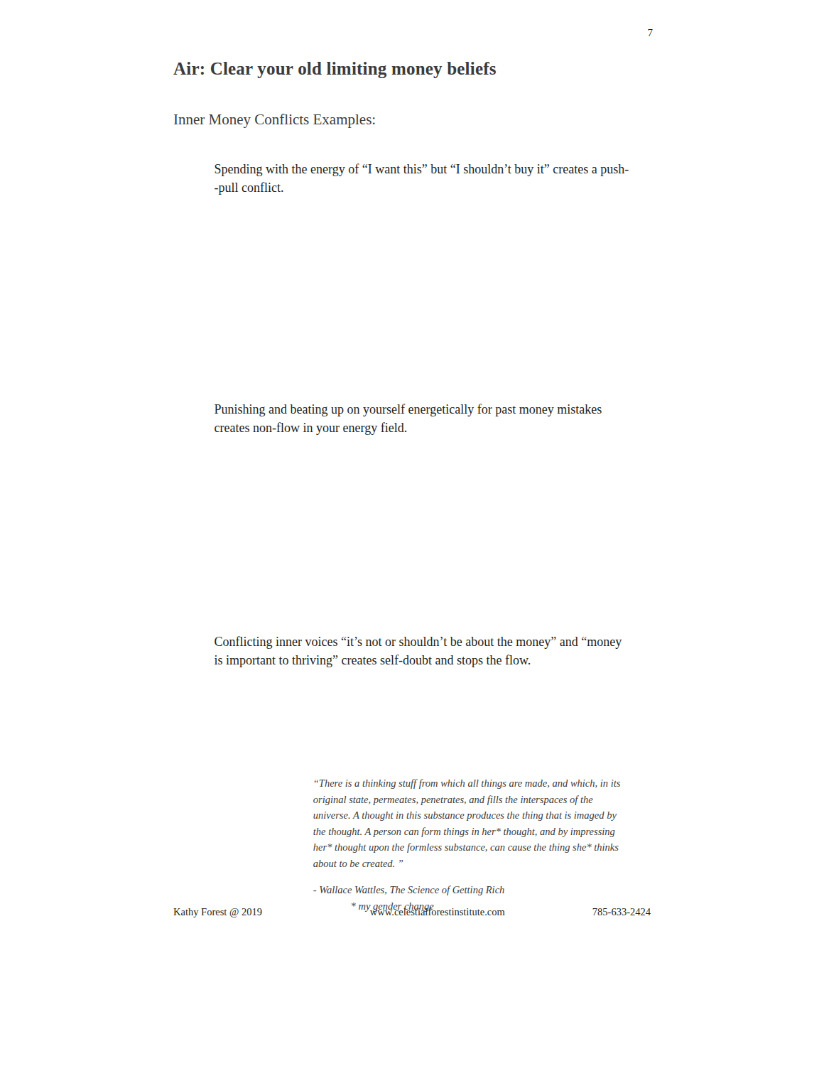7
Air: Clear your old limiting money beliefs
Inner Money Conflicts Examples:
Spending with the energy of “I want this” but “I shouldn’t buy it” creates a push--pull conflict.
Punishing and beating up on yourself energetically for past money mistakes creates non-flow in your energy field.
Conflicting inner voices “it’s not or shouldn’t be about the money” and “money is important to thriving” creates self-doubt and stops the flow.
“There is a thinking stuff from which all things are made, and which, in its original state, permeates, penetrates, and fills the interspaces of the universe. A thought in this substance produces the thing that is imaged by the thought. A person can form things in her* thought, and by impressing her* thought upon the formless substance, can cause the thing she* thinks about to be created. ” - Wallace Wattles, The Science of Getting Rich * my gender change
Kathy Forest @ 2019 www.celestialforestinstitute.com 785-633-2424